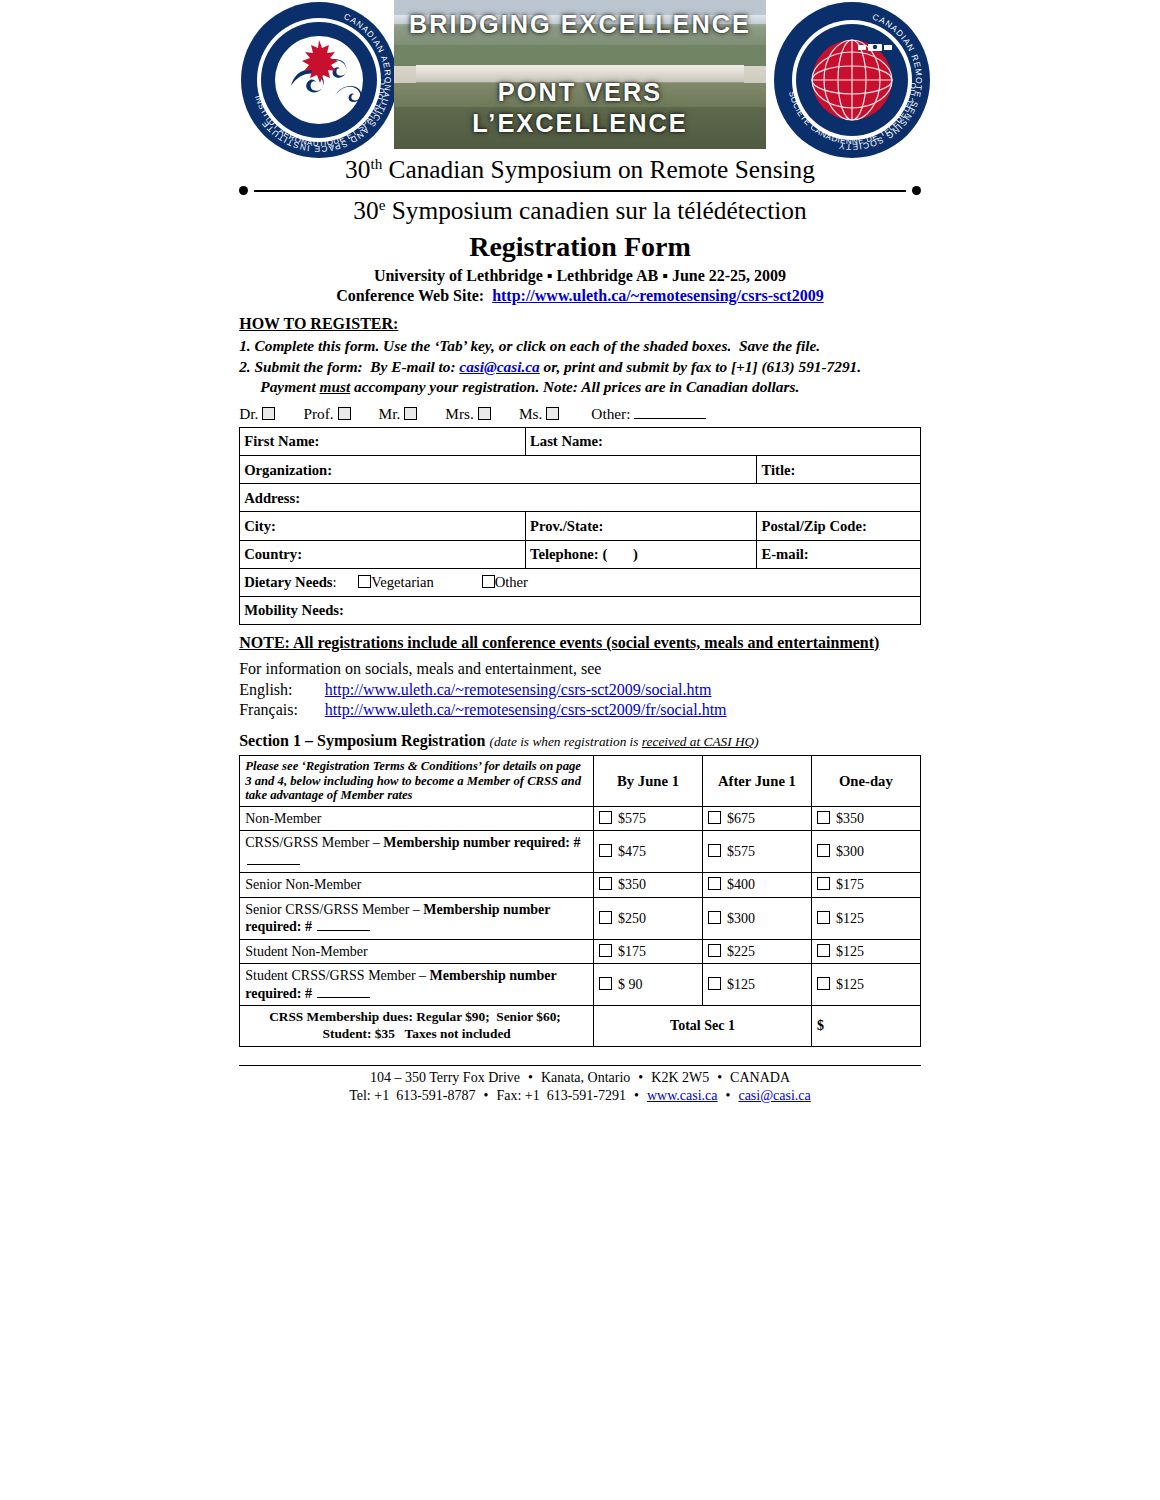CANADIAN AERONAUTICS AND SPACE INSTITUTE INSTITUT AÉRONAUTIQUE ET SPATIAL DU CANADA
BRIDGING EXCELLENCE
PONT VERS L’EXCELLENCE
CANADIAN REMOTE SENSING SOCIETY SOCIÉTÉ CANADIENNE DE TÉLÉDÉTECTION
30th Canadian Symposium on Remote Sensing
30e Symposium canadien sur la télédétection
Registration Form
University of Lethbridge ▪ Lethbridge AB ▪ June 22-25, 2009
Conference Web Site: http://www.uleth.ca/~remotesensing/csrs-sct2009
HOW TO REGISTER:
1. Complete this form. Use the ‘Tab’ key, or click on each of the shaded boxes. Save the file.
2. Submit the form: By E-mail to: casi@casi.ca or, print and submit by fax to [+1] (613) 591-7291.
Payment must accompany your registration. Note: All prices are in Canadian dollars.
Dr. Prof. Mr. Mrs. Ms. Other:
| First Name: | Last Name: |
| Organization: | Title: |
| Address: |
| City: | Prov./State: | Postal/Zip Code: |
| Country: | Telephone: ( ) | E-mail: |
| Dietary Needs : Vegetarian Other |
| Mobility Needs: |
NOTE: All registrations include all conference events (social events, meals and entertainment)
For information on socials, meals and entertainment, see
English: http://www.uleth.ca/~remotesensing/csrs-sct2009/social.htm
Français: http://www.uleth.ca/~remotesensing/csrs-sct2009/fr/social.htm
Section 1 – Symposium Registration (date is when registration is received at CASI HQ)
| Please see ‘Registration Terms & Conditions’ for details on page 3 and 4, below including how to become a Member of CRSS and take advantage of Member rates | By June 1 | After June 1 | One-day |
| --- | --- | --- | --- |
| Non-Member | $575 | $675 | $350 |
| CRSS/GRSS Member – Membership number required: # | $475 | $575 | $300 |
| Senior Non-Member | $350 | $400 | $175 |
| Senior CRSS/GRSS Member – Membership number required: # | $250 | $300 | $125 |
| Student Non-Member | $175 | $225 | $125 |
| Student CRSS/GRSS Member – Membership number required: # | $ 90 | $125 | $125 |
| CRSS Membership dues: Regular $90; Senior $60; Student: $35 Taxes not included | Total Sec 1 | $ |
104 – 350 Terry Fox Drive•Kanata, Ontario•K2K 2W5•CANADA
Tel: +1 613-591-8787•Fax: +1 613-591-7291•www.casi.ca•casi@casi.ca